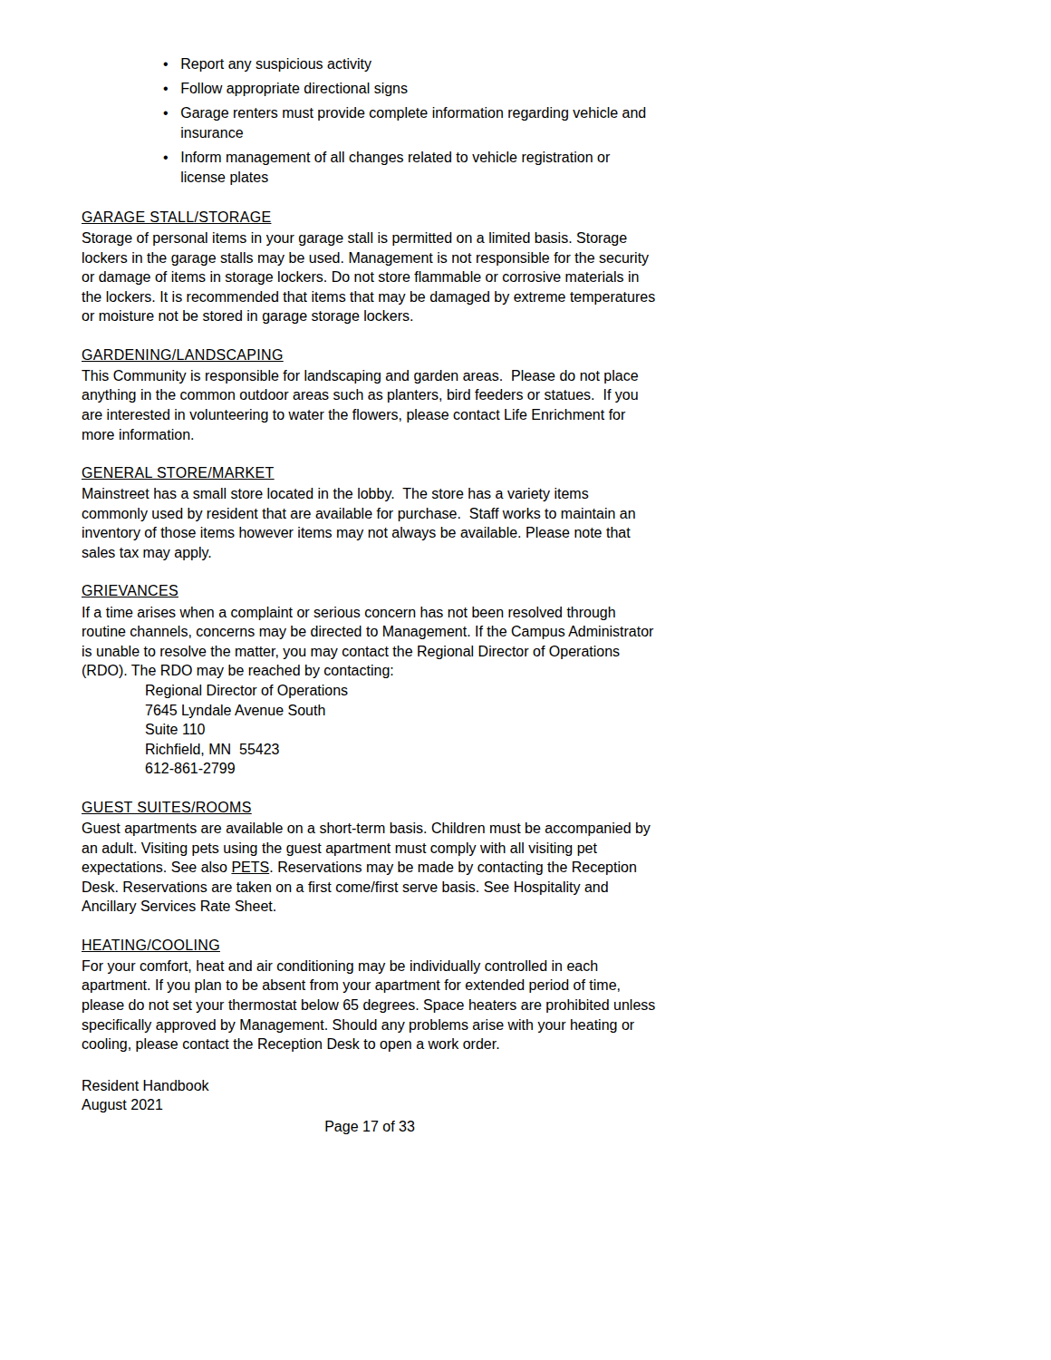Report any suspicious activity
Follow appropriate directional signs
Garage renters must provide complete information regarding vehicle and insurance
Inform management of all changes related to vehicle registration or license plates
GARAGE STALL/STORAGE
Storage of personal items in your garage stall is permitted on a limited basis. Storage lockers in the garage stalls may be used. Management is not responsible for the security or damage of items in storage lockers. Do not store flammable or corrosive materials in the lockers. It is recommended that items that may be damaged by extreme temperatures or moisture not be stored in garage storage lockers.
GARDENING/LANDSCAPING
This Community is responsible for landscaping and garden areas. Please do not place anything in the common outdoor areas such as planters, bird feeders or statues. If you are interested in volunteering to water the flowers, please contact Life Enrichment for more information.
GENERAL STORE/MARKET
Mainstreet has a small store located in the lobby. The store has a variety items commonly used by resident that are available for purchase. Staff works to maintain an inventory of those items however items may not always be available. Please note that sales tax may apply.
GRIEVANCES
If a time arises when a complaint or serious concern has not been resolved through routine channels, concerns may be directed to Management. If the Campus Administrator is unable to resolve the matter, you may contact the Regional Director of Operations (RDO). The RDO may be reached by contacting:
Regional Director of Operations
7645 Lyndale Avenue South
Suite 110
Richfield, MN 55423
612-861-2799
GUEST SUITES/ROOMS
Guest apartments are available on a short-term basis. Children must be accompanied by an adult. Visiting pets using the guest apartment must comply with all visiting pet expectations. See also PETS. Reservations may be made by contacting the Reception Desk. Reservations are taken on a first come/first serve basis. See Hospitality and Ancillary Services Rate Sheet.
HEATING/COOLING
For your comfort, heat and air conditioning may be individually controlled in each apartment. If you plan to be absent from your apartment for extended period of time, please do not set your thermostat below 65 degrees. Space heaters are prohibited unless specifically approved by Management. Should any problems arise with your heating or cooling, please contact the Reception Desk to open a work order.
Resident Handbook
August 2021
Page 17 of 33